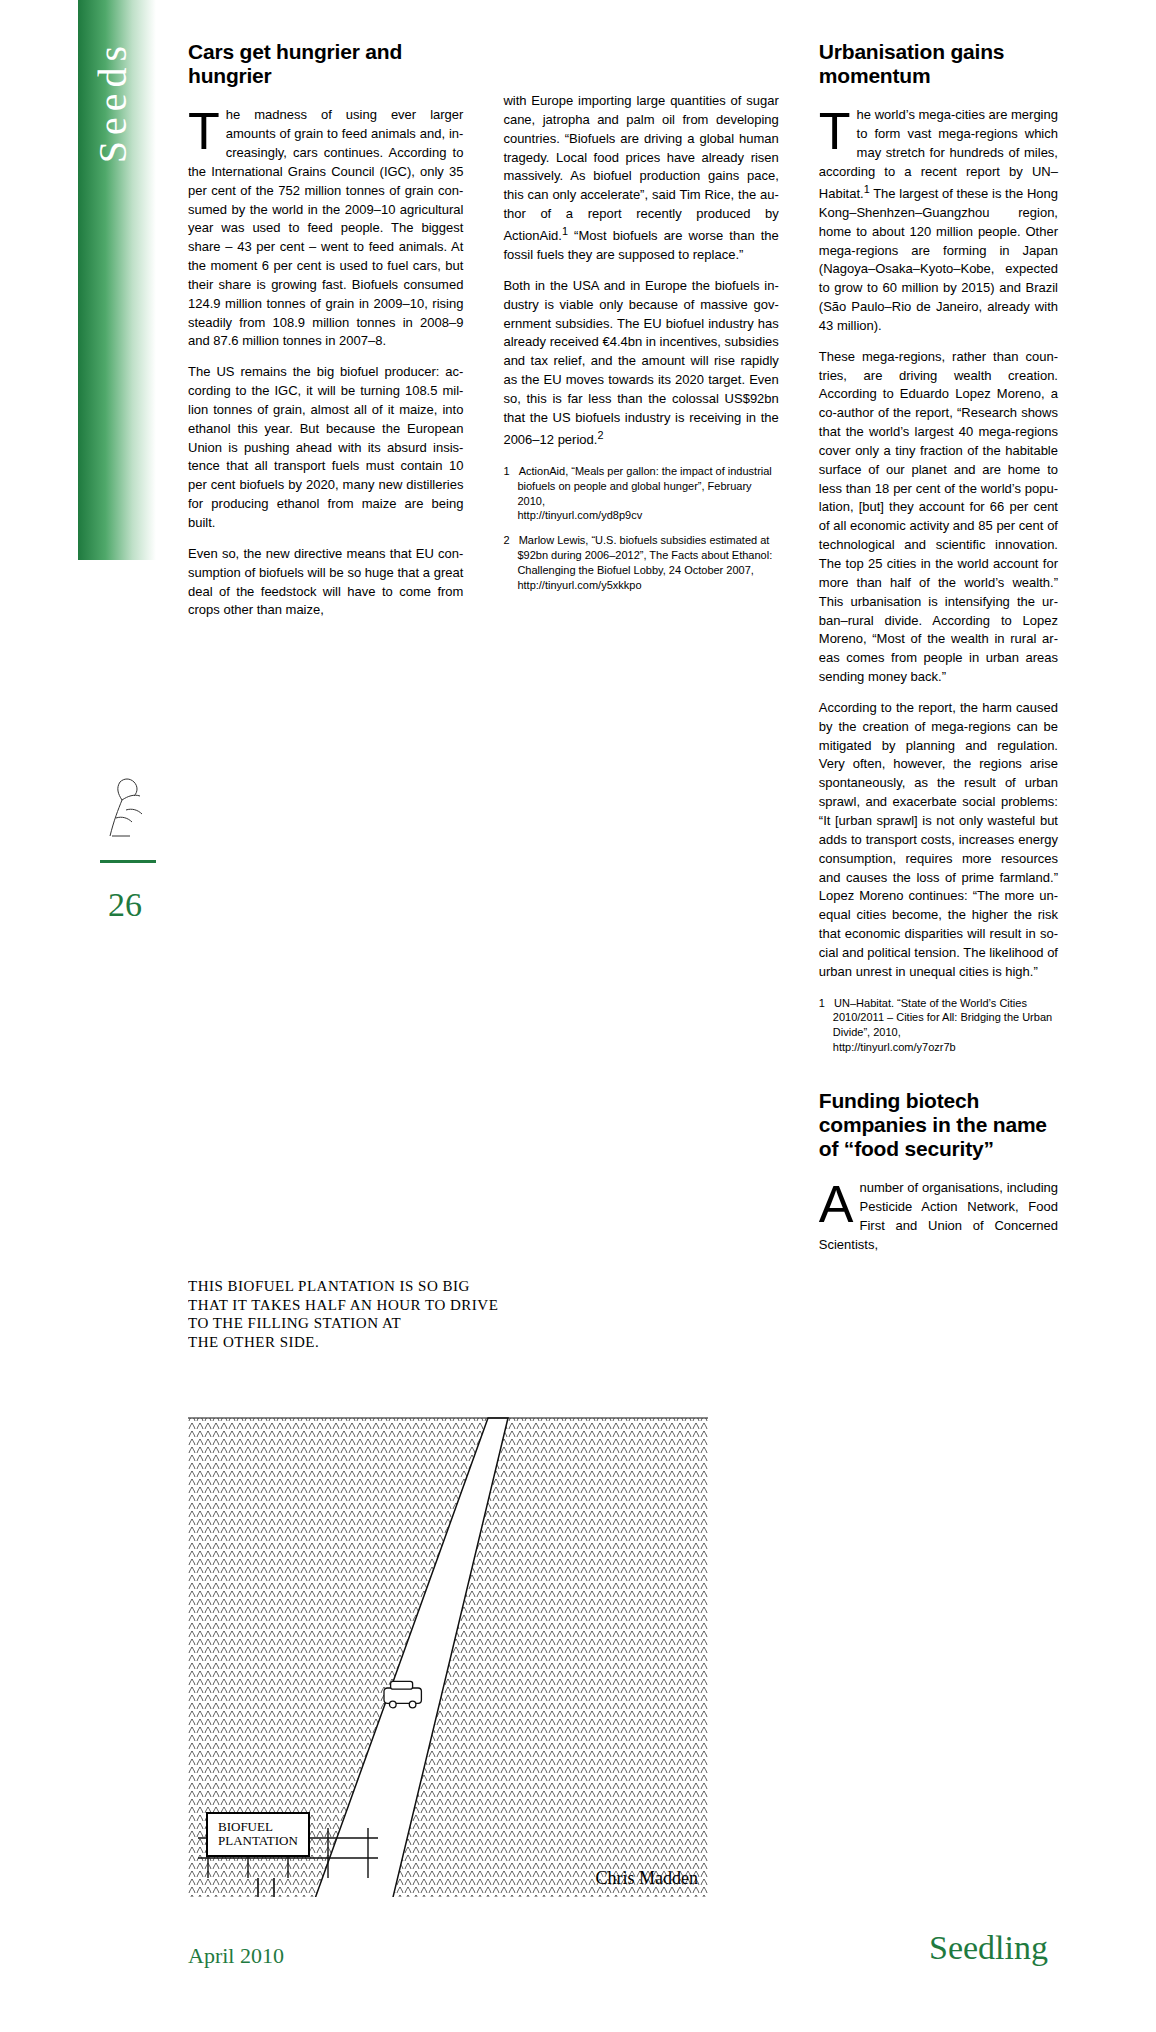Seeds
26
Cars get hungrier and hungrier
The madness of using ever larger amounts of grain to feed animals and, increasingly, cars continues. According to the International Grains Council (IGC), only 35 per cent of the 752 million tonnes of grain consumed by the world in the 2009–10 agricultural year was used to feed people. The biggest share – 43 per cent – went to feed animals. At the moment 6 per cent is used to fuel cars, but their share is growing fast. Biofuels consumed 124.9 million tonnes of grain in 2009–10, rising steadily from 108.9 million tonnes in 2008–9 and 87.6 million tonnes in 2007–8.
The US remains the big biofuel producer: according to the IGC, it will be turning 108.5 million tonnes of grain, almost all of it maize, into ethanol this year. But because the European Union is pushing ahead with its absurd insistence that all transport fuels must contain 10 per cent biofuels by 2020, many new distilleries for producing ethanol from maize are being built.
Even so, the new directive means that EU consumption of biofuels will be so huge that a great deal of the feedstock will have to come from crops other than maize,
with Europe importing large quantities of sugar cane, jatropha and palm oil from developing countries. “Biofuels are driving a global human tragedy. Local food prices have already risen massively. As biofuel production gains pace, this can only accelerate”, said Tim Rice, the author of a report recently produced by ActionAid.1 “Most biofuels are worse than the fossil fuels they are supposed to replace.”
Both in the USA and in Europe the biofuels industry is viable only because of massive government subsidies. The EU biofuel industry has already received €4.4bn in incentives, subsidies and tax relief, and the amount will rise rapidly as the EU moves towards its 2020 target. Even so, this is far less than the colossal US$92bn that the US biofuels industry is receiving in the 2006–12 period.2
1 ActionAid, “Meals per gallon: the impact of industrial biofuels on people and global hunger”, February 2010,
http://tinyurl.com/yd8p9cv
2 Marlow Lewis, “U.S. biofuels subsidies estimated at $92bn during 2006–2012”, The Facts about Ethanol: Challenging the Biofuel Lobby, 24 October 2007,
http://tinyurl.com/y5xkkpo
Urbanisation gains momentum
The world’s mega-cities are merging to form vast mega-regions which may stretch for hundreds of miles, according to a recent report by UN–Habitat.1 The largest of these is the Hong Kong–Shenhzen–Guangzhou region, home to about 120 million people. Other mega-regions are forming in Japan (Nagoya–Osaka–Kyoto–Kobe, expected to grow to 60 million by 2015) and Brazil (São Paulo–Rio de Janeiro, already with 43 million).
These mega-regions, rather than countries, are driving wealth creation. According to Eduardo Lopez Moreno, a co-author of the report, “Research shows that the world’s largest 40 mega-regions cover only a tiny fraction of the habitable surface of our planet and are home to less than 18 per cent of the world’s population, [but] they account for 66 per cent of all economic activity and 85 per cent of technological and scientific innovation. The top 25 cities in the world account for more than half of the world’s wealth.” This urbanisation is intensifying the urban–rural divide. According to Lopez Moreno, “Most of the wealth in rural areas comes from people in urban areas sending money back.”
According to the report, the harm caused by the creation of mega-regions can be mitigated by planning and regulation. Very often, however, the regions arise spontaneously, as the result of urban sprawl, and exacerbate social problems: “It [urban sprawl] is not only wasteful but adds to transport costs, increases energy consumption, requires more resources and causes the loss of prime farmland.” Lopez Moreno continues: “The more unequal cities become, the higher the risk that economic disparities will result in social and political tension. The likelihood of urban unrest in unequal cities is high.”
1 UN–Habitat. “State of the World’s Cities 2010/2011 – Cities for All: Bridging the Urban Divide”, 2010,
http://tinyurl.com/y7ozr7b
Funding biotech companies in the name of “food security”
A number of organisations, including Pesticide Action Network, Food First and Union of Concerned Scientists,
This biofuel plantation is so big
that it takes half an hour to drive
to the filling station at
the other side.
Biofuel
Plantation
Chris Madden
http://www.chrismadden.co.uk/eco/bio-fuels.html
April 2010
Seedling